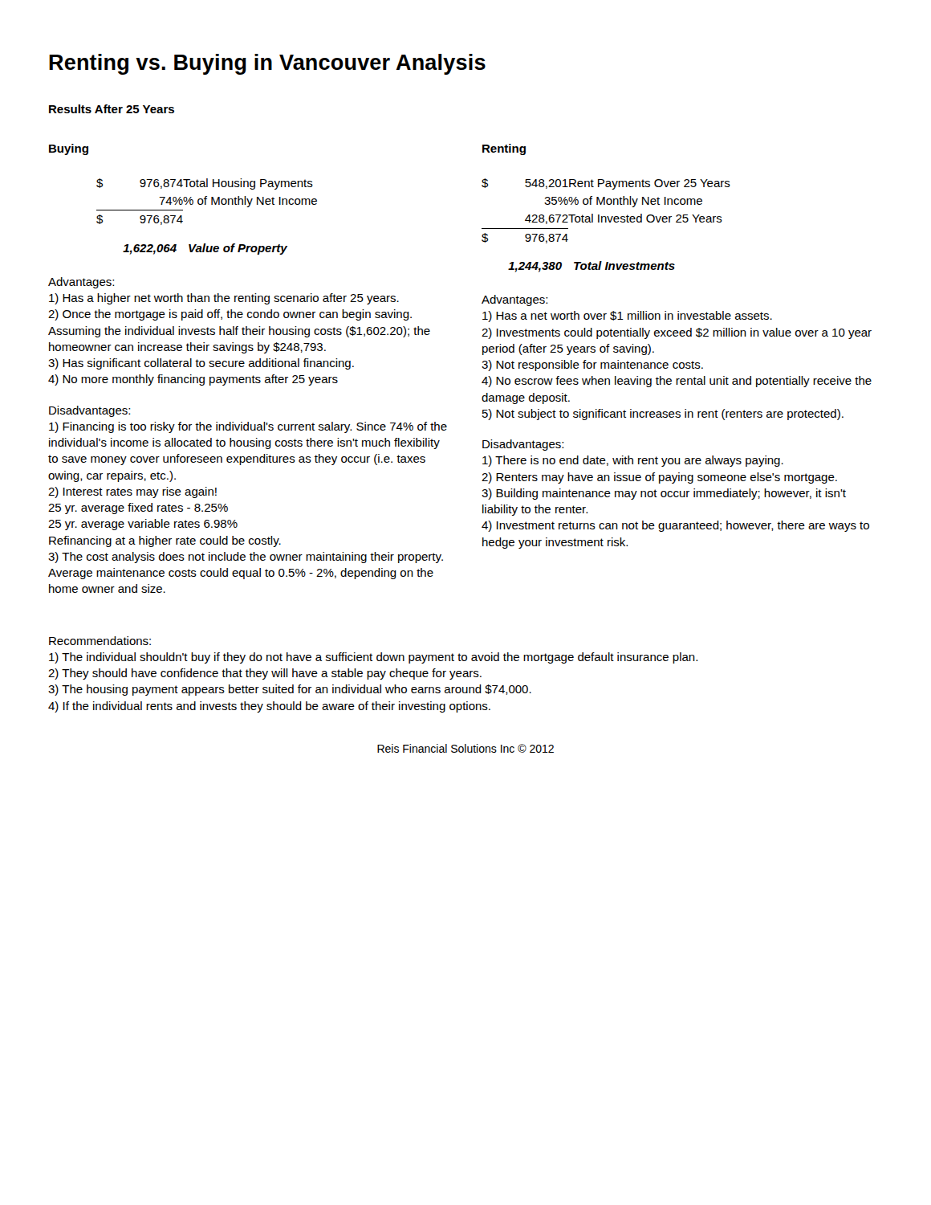Renting vs. Buying in Vancouver Analysis
Results After 25 Years
Buying
| $ | 976,874 | Total Housing Payments |
| | 74% | % of Monthly Net Income |
| $ | 976,874 | |
1,622,064 Value of Property
Advantages:
1) Has a higher net worth than the renting scenario after 25 years.
2) Once the mortgage is paid off, the condo owner can begin saving. Assuming the individual invests half their housing costs ($1,602.20); the homeowner can increase their savings by $248,793.
3) Has significant collateral to secure additional financing.
4) No more monthly financing payments after 25 years
Disadvantages:
1) Financing is too risky for the individual's current salary. Since 74% of the individual's income is allocated to housing costs there isn't much flexibility to save money cover unforeseen expenditures as they occur (i.e. taxes owing, car repairs, etc.).
2) Interest rates may rise again!
25 yr. average fixed rates - 8.25%
25 yr. average variable rates 6.98%
Refinancing at a higher rate could be costly.
3) The cost analysis does not include the owner maintaining their property. Average maintenance costs could equal to 0.5% - 2%, depending on the home owner and size.
Renting
| $ | 548,201 | Rent Payments Over 25 Years |
| | 35% | % of Monthly Net Income |
| | 428,672 | Total Invested Over 25 Years |
| $ | 976,874 | |
1,244,380 Total Investments
Advantages:
1) Has a net worth over $1 million in investable assets.
2) Investments could potentially exceed $2 million in value over a 10 year period (after 25 years of saving).
3) Not responsible for maintenance costs.
4) No escrow fees when leaving the rental unit and potentially receive the damage deposit.
5) Not subject to significant increases in rent (renters are protected).
Disadvantages:
1) There is no end date, with rent you are always paying.
2) Renters may have an issue of paying someone else's mortgage.
3) Building maintenance may not occur immediately; however, it isn't liability to the renter.
4) Investment returns can not be guaranteed; however, there are ways to hedge your investment risk.
Recommendations:
1) The individual shouldn't buy if they do not have a sufficient down payment to avoid the mortgage default insurance plan.
2) They should have confidence that they will have a stable pay cheque for years.
3) The housing payment appears better suited for an individual who earns around $74,000.
4) If the individual rents and invests they should be aware of their investing options.
Reis Financial Solutions Inc © 2012